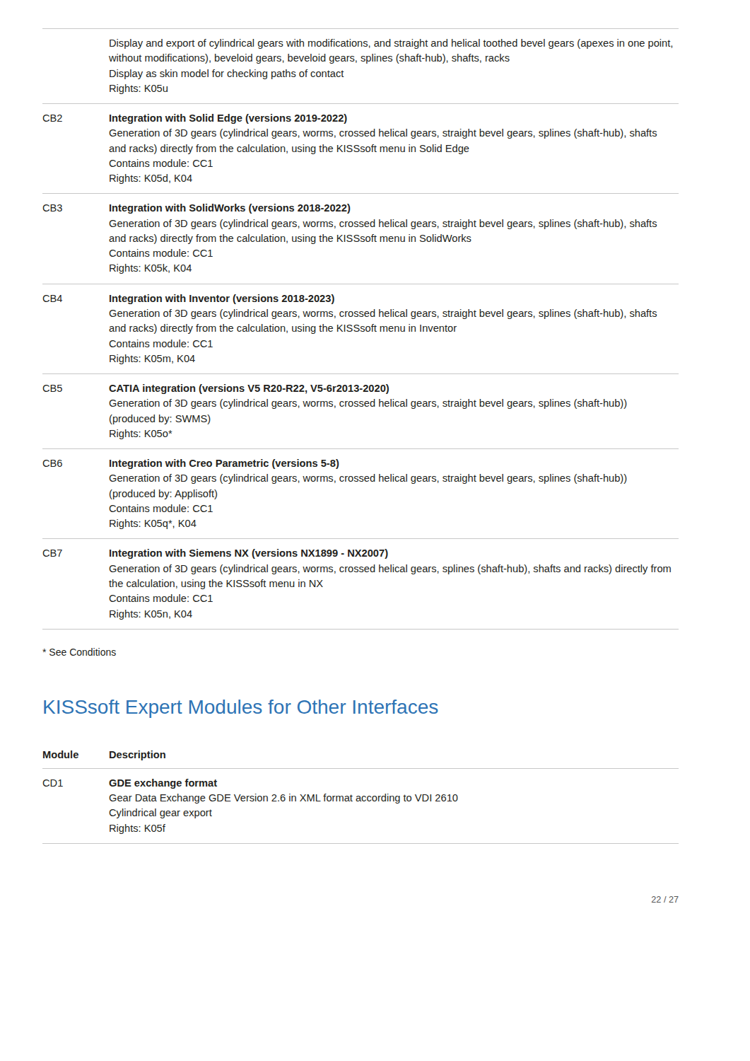| | Display and export of cylindrical gears with modifications, and straight and helical toothed bevel gears (apexes in one point, without modifications), beveloid gears, beveloid gears, splines (shaft-hub), shafts, racks Display as skin model for checking paths of contact Rights: K05u |
| CB2 | Integration with Solid Edge (versions 2019-2022) Generation of 3D gears (cylindrical gears, worms, crossed helical gears, straight bevel gears, splines (shaft-hub), shafts and racks) directly from the calculation, using the KISSsoft menu in Solid Edge Contains module: CC1 Rights: K05d, K04 |
| CB3 | Integration with SolidWorks (versions 2018-2022) Generation of 3D gears (cylindrical gears, worms, crossed helical gears, straight bevel gears, splines (shaft-hub), shafts and racks) directly from the calculation, using the KISSsoft menu in SolidWorks Contains module: CC1 Rights: K05k, K04 |
| CB4 | Integration with Inventor (versions 2018-2023) Generation of 3D gears (cylindrical gears, worms, crossed helical gears, straight bevel gears, splines (shaft-hub), shafts and racks) directly from the calculation, using the KISSsoft menu in Inventor Contains module: CC1 Rights: K05m, K04 |
| CB5 | CATIA integration (versions V5 R20-R22, V5-6r2013-2020) Generation of 3D gears (cylindrical gears, worms, crossed helical gears, straight bevel gears, splines (shaft-hub)) (produced by: SWMS) Rights: K05o* |
| CB6 | Integration with Creo Parametric (versions 5-8) Generation of 3D gears (cylindrical gears, worms, crossed helical gears, straight bevel gears, splines (shaft-hub)) (produced by: Applisoft) Contains module: CC1 Rights: K05q*, K04 |
| CB7 | Integration with Siemens NX (versions NX1899 - NX2007) Generation of 3D gears (cylindrical gears, worms, crossed helical gears, splines (shaft-hub), shafts and racks) directly from the calculation, using the KISSsoft menu in NX Contains module: CC1 Rights: K05n, K04 |
* See Conditions
KISSsoft Expert Modules for Other Interfaces
| Module | Description |
| --- | --- |
| CD1 | GDE exchange format Gear Data Exchange GDE Version 2.6 in XML format according to VDI 2610 Cylindrical gear export Rights: K05f |
22 / 27